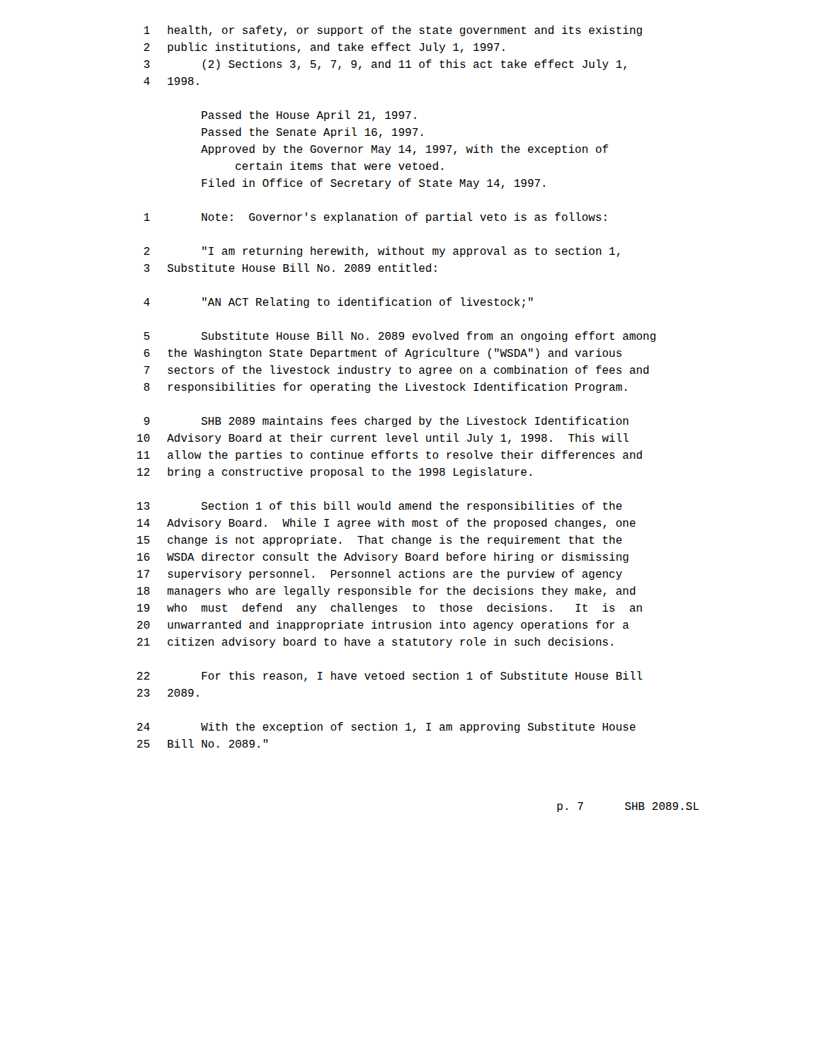1 health, or safety, or support of the state government and its existing
2 public institutions, and take effect July 1, 1997.
3 (2) Sections 3, 5, 7, 9, and 11 of this act take effect July 1,
41998.
Passed the House April 21, 1997.
Passed the Senate April 16, 1997.
Approved by the Governor May 14, 1997, with the exception of
certain items that were vetoed.
Filed in Office of Secretary of State May 14, 1997.
1 Note: Governor's explanation of partial veto is as follows:
2 "I am returning herewith, without my approval as to section 1,
3 Substitute House Bill No. 2089 entitled:
4 "AN ACT Relating to identification of livestock;"
5 Substitute House Bill No. 2089 evolved from an ongoing effort among
6 the Washington State Department of Agriculture ("WSDA") and various
7 sectors of the livestock industry to agree on a combination of fees and
8 responsibilities for operating the Livestock Identification Program.
9 SHB 2089 maintains fees charged by the Livestock Identification
10 Advisory Board at their current level until July 1, 1998. This will
11 allow the parties to continue efforts to resolve their differences and
12 bring a constructive proposal to the 1998 Legislature.
13 Section 1 of this bill would amend the responsibilities of the
14 Advisory Board. While I agree with most of the proposed changes, one
15 change is not appropriate. That change is the requirement that the
16 WSDA director consult the Advisory Board before hiring or dismissing
17 supervisory personnel. Personnel actions are the purview of agency
18 managers who are legally responsible for the decisions they make, and
19 who must defend any challenges to those decisions. It is an
20 unwarranted and inappropriate intrusion into agency operations for a
21 citizen advisory board to have a statutory role in such decisions.
22 For this reason, I have vetoed section 1 of Substitute House Bill
232089.
24 With the exception of section 1, I am approving Substitute House
25 Bill No. 2089."
p. 7 SHB 2089.SL